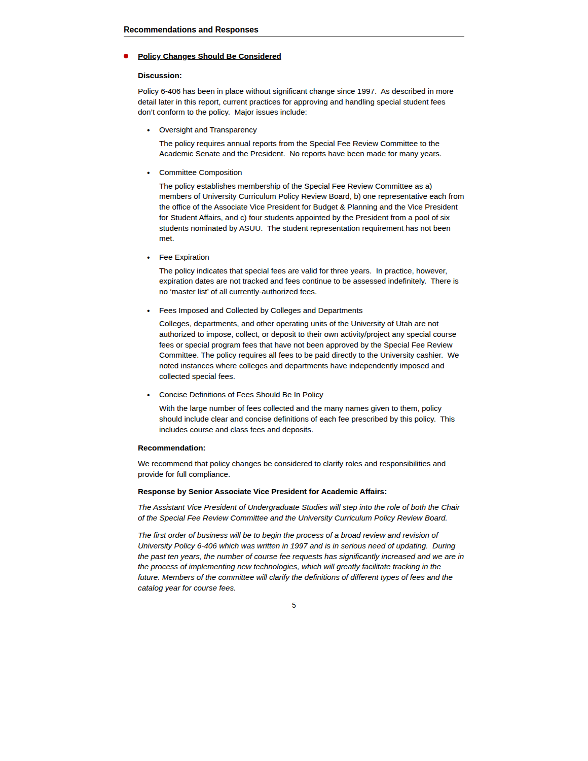Recommendations and Responses
Policy Changes Should Be Considered
Discussion:
Policy 6-406 has been in place without significant change since 1997. As described in more detail later in this report, current practices for approving and handling special student fees don’t conform to the policy. Major issues include:
Oversight and Transparency
The policy requires annual reports from the Special Fee Review Committee to the Academic Senate and the President. No reports have been made for many years.
Committee Composition
The policy establishes membership of the Special Fee Review Committee as a) members of University Curriculum Policy Review Board, b) one representative each from the office of the Associate Vice President for Budget & Planning and the Vice President for Student Affairs, and c) four students appointed by the President from a pool of six students nominated by ASUU. The student representation requirement has not been met.
Fee Expiration
The policy indicates that special fees are valid for three years. In practice, however, expiration dates are not tracked and fees continue to be assessed indefinitely. There is no ‘master list’ of all currently-authorized fees.
Fees Imposed and Collected by Colleges and Departments
Colleges, departments, and other operating units of the University of Utah are not authorized to impose, collect, or deposit to their own activity/project any special course fees or special program fees that have not been approved by the Special Fee Review Committee. The policy requires all fees to be paid directly to the University cashier. We noted instances where colleges and departments have independently imposed and collected special fees.
Concise Definitions of Fees Should Be In Policy
With the large number of fees collected and the many names given to them, policy should include clear and concise definitions of each fee prescribed by this policy. This includes course and class fees and deposits.
Recommendation:
We recommend that policy changes be considered to clarify roles and responsibilities and provide for full compliance.
Response by Senior Associate Vice President for Academic Affairs:
The Assistant Vice President of Undergraduate Studies will step into the role of both the Chair of the Special Fee Review Committee and the University Curriculum Policy Review Board.
The first order of business will be to begin the process of a broad review and revision of University Policy 6-406 which was written in 1997 and is in serious need of updating. During the past ten years, the number of course fee requests has significantly increased and we are in the process of implementing new technologies, which will greatly facilitate tracking in the future. Members of the committee will clarify the definitions of different types of fees and the catalog year for course fees.
5